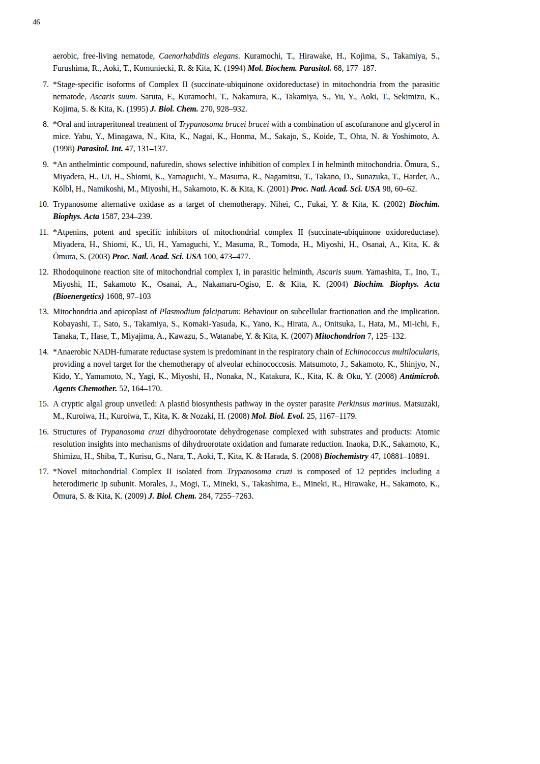46
aerobic, free-living nematode, Caenorhabditis elegans. Kuramochi, T., Hirawake, H., Kojima, S., Takamiya, S., Furushima, R., Aoki, T., Komuniecki, R. & Kita, K. (1994) Mol. Biochem. Parasitol. 68, 177–187.
7.*Stage-specific isoforms of Complex II (succinate-ubiquinone oxidoreductase) in mitochondria from the parasitic nematode, Ascaris suum. Saruta, F., Kuramochi, T., Nakamura, K., Takamiya, S., Yu, Y., Aoki, T., Sekimizu, K., Kojima, S. & Kita, K. (1995) J. Biol. Chem. 270, 928–932.
8.*Oral and intraperitoneal treatment of Trypanosoma brucei brucei with a combination of ascofuranone and glycerol in mice. Yabu, Y., Minagawa, N., Kita, K., Nagai, K., Honma, M., Sakajo, S., Koide, T., Ohta, N. & Yoshimoto, A. (1998) Parasitol. Int. 47, 131–137.
9.*An anthelmintic compound, nafuredin, shows selective inhibition of complex I in helminth mitochondria. Ōmura, S., Miyadera, H., Ui, H., Shiomi, K., Yamaguchi, Y., Masuma, R., Nagamitsu, T., Takano, D., Sunazuka, T., Harder, A., Kölbl, H., Namikoshi, M., Miyoshi, H., Sakamoto, K. & Kita, K. (2001) Proc. Natl. Acad. Sci. USA 98, 60–62.
10. Trypanosome alternative oxidase as a target of chemotherapy. Nihei, C., Fukai, Y. & Kita, K. (2002) Biochim. Biophys. Acta 1587, 234–239.
11.*Atpenins, potent and specific inhibitors of mitochondrial complex II (succinate-ubiquinone oxidoreductase). Miyadera, H., Shiomi, K., Ui, H., Yamaguchi, Y., Masuma, R., Tomoda, H., Miyoshi, H., Osanai, A., Kita, K. & Ōmura, S. (2003) Proc. Natl. Acad. Sci. USA 100, 473–477.
12. Rhodoquinone reaction site of mitochondrial complex I, in parasitic helminth, Ascaris suum. Yamashita, T., Ino, T., Miyoshi, H., Sakamoto K., Osanai, A., Nakamaru-Ogiso, E. & Kita, K. (2004) Biochim. Biophys. Acta (Bioenergetics) 1608, 97–103
13. Mitochondria and apicoplast of Plasmodium falciparum: Behaviour on subcellular fractionation and the implication. Kobayashi, T., Sato, S., Takamiya, S., Komaki-Yasuda, K., Yano, K., Hirata, A., Onitsuka, I., Hata, M., Mi-ichi, F., Tanaka, T., Hase, T., Miyajima, A., Kawazu, S., Watanabe, Y. & Kita, K. (2007) Mitochondrion 7, 125–132.
14.*Anaerobic NADH-fumarate reductase system is predominant in the respiratory chain of Echinococcus multilocularis, providing a novel target for the chemotherapy of alveolar echinococcosis. Matsumoto, J., Sakamoto, K., Shinjyo, N., Kido, Y., Yamamoto, N., Yagi, K., Miyoshi, H., Nonaka, N., Katakura, K., Kita, K. & Oku, Y. (2008) Antimicrob. Agents Chemother. 52, 164–170.
15. A cryptic algal group unveiled: A plastid biosynthesis pathway in the oyster parasite Perkinsus marinus. Matsuzaki, M., Kuroiwa, H., Kuroiwa, T., Kita, K. & Nozaki, H. (2008) Mol. Biol. Evol. 25, 1167–1179.
16. Structures of Trypanosoma cruzi dihydroorotate dehydrogenase complexed with substrates and products: Atomic resolution insights into mechanisms of dihydroorotate oxidation and fumarate reduction. Inaoka, D.K., Sakamoto, K., Shimizu, H., Shiba, T., Kurisu, G., Nara, T., Aoki, T., Kita, K. & Harada, S. (2008) Biochemistry 47, 10881–10891.
17.*Novel mitochondrial Complex II isolated from Trypanosoma cruzi is composed of 12 peptides including a heterodimeric Ip subunit. Morales, J., Mogi, T., Mineki, S., Takashima, E., Mineki, R., Hirawake, H., Sakamoto, K., Ōmura, S. & Kita, K. (2009) J. Biol. Chem. 284, 7255–7263.